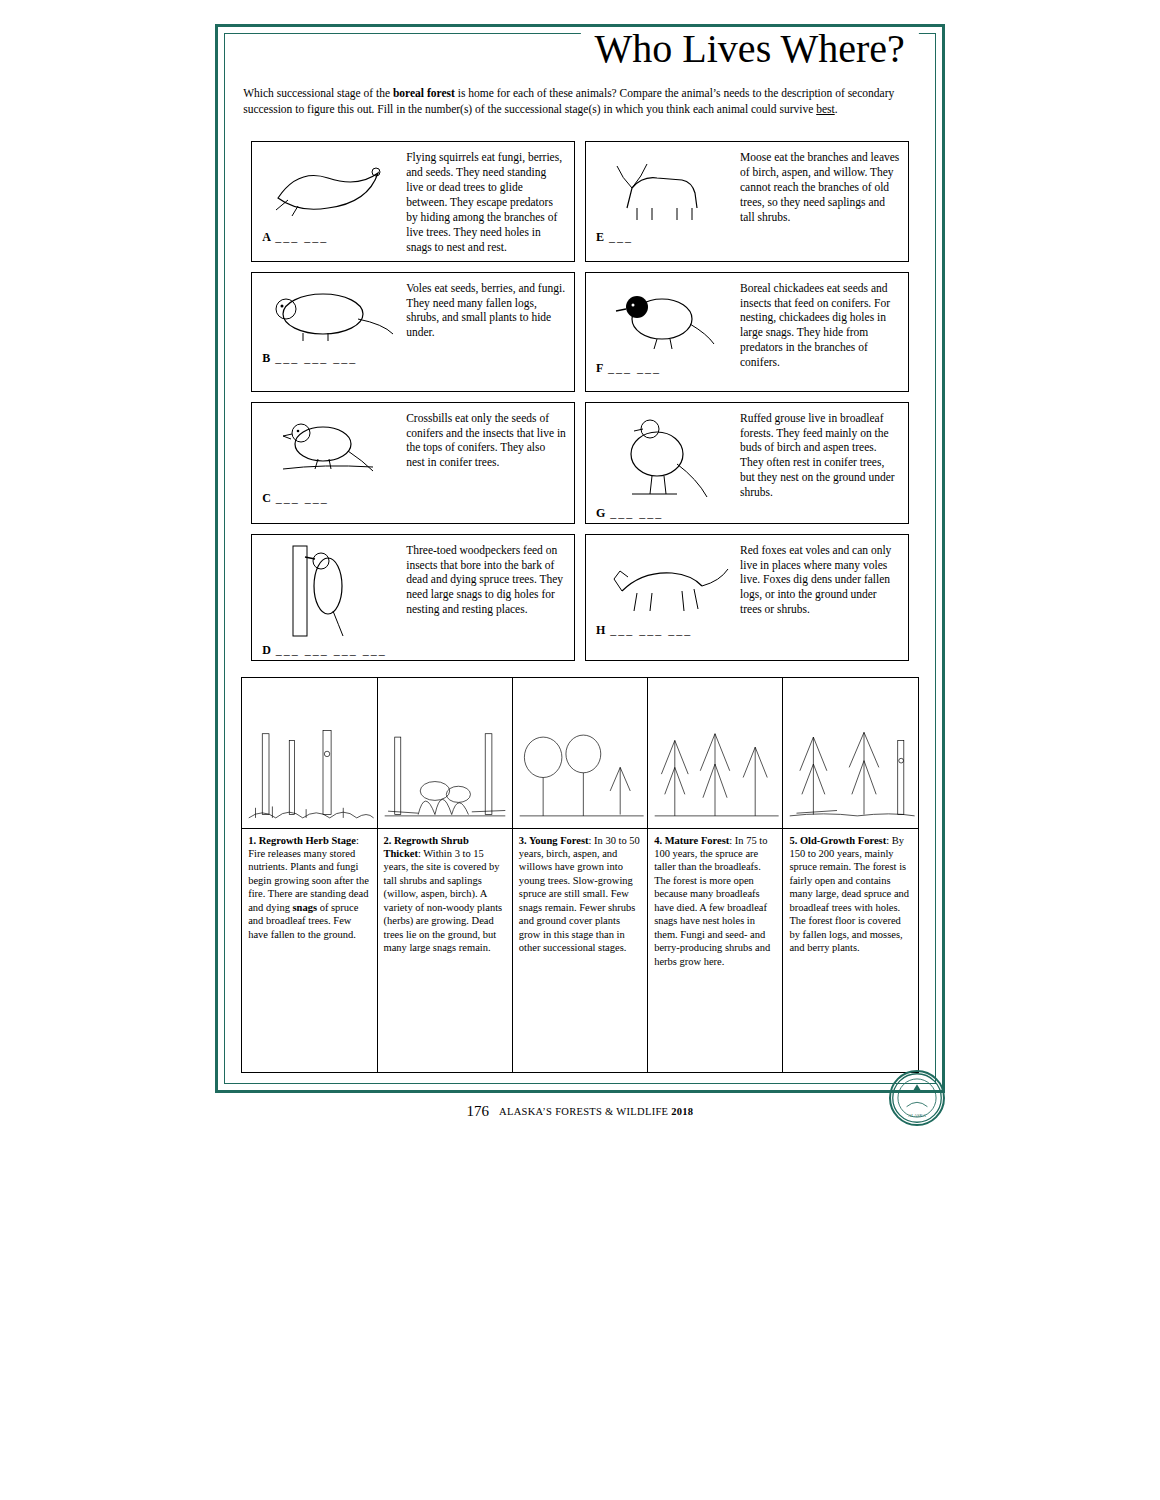Who Lives Where?
Which successional stage of the boreal forest is home for each of these animals? Compare the animal’s needs to the description of secondary succession to figure this out. Fill in the number(s) of the successional stage(s) in which you think each animal could survive best.
| A ___ ___ Flying squirrels eat fungi, berries, and seeds. They need standing live or dead trees to glide between. They escape predators by hiding among the branches of live trees. They need holes in snags to nest and rest. | E ___ Moose eat the branches and leaves of birch, aspen, and willow. They cannot reach the branches of old trees, so they need saplings and tall shrubs. |
| B ___ ___ ___ Voles eat seeds, berries, and fungi. They need many fallen logs, shrubs, and small plants to hide under. | F ___ ___ Boreal chickadees eat seeds and insects that feed on conifers. For nesting, chickadees dig holes in large snags. They hide from predators in the branches of conifers. |
| C ___ ___ Crossbills eat only the seeds of conifers and the insects that live in the tops of conifers. They also nest in conifer trees. | G ___ ___ Ruffed grouse live in broadleaf forests. They feed mainly on the buds of birch and aspen trees. They often rest in conifer trees, but they nest on the ground under shrubs. |
| D ___ ___ ___ ___ Three-toed woodpeckers feed on insects that bore into the bark of dead and dying spruce trees. They need large snags to dig holes for nesting and resting places. | H ___ ___ ___ Red foxes eat voles and can only live in places where many voles live. Foxes dig dens under fallen logs, or into the ground under trees or shrubs. |
| 1. Regrowth Herb Stage : Fire releases many stored nutrients. Plants and fungi begin growing soon after the fire. There are standing dead and dying snags of spruce and broadleaf trees. Few have fallen to the ground. | 2. Regrowth Shrub Thicket : Within 3 to 15 years, the site is covered by tall shrubs and saplings (willow, aspen, birch). A variety of non-woody plants (herbs) are growing. Dead trees lie on the ground, but many large snags remain. | 3. Young Forest : In 30 to 50 years, birch, aspen, and willows have grown into young trees. Slow-growing spruce are still small. Few snags remain. Fewer shrubs and ground cover plants grow in this stage than in other successional stages. | 4. Mature Forest : In 75 to 100 years, the spruce are taller than the broadleafs. The forest is more open because many broadleafs have died. A few broadleaf snags have nest holes in them. Fungi and seed- and berry-producing shrubs and herbs grow here. | 5. Old-Growth Forest : By 150 to 200 years, mainly spruce remain. The forest is fairly open and contains many large, dead spruce and broadleaf trees with holes. The forest floor is covered by fallen logs, and mosses, and berry plants. |
176 ALASKA’S FORESTS & WILDLIFE 2018